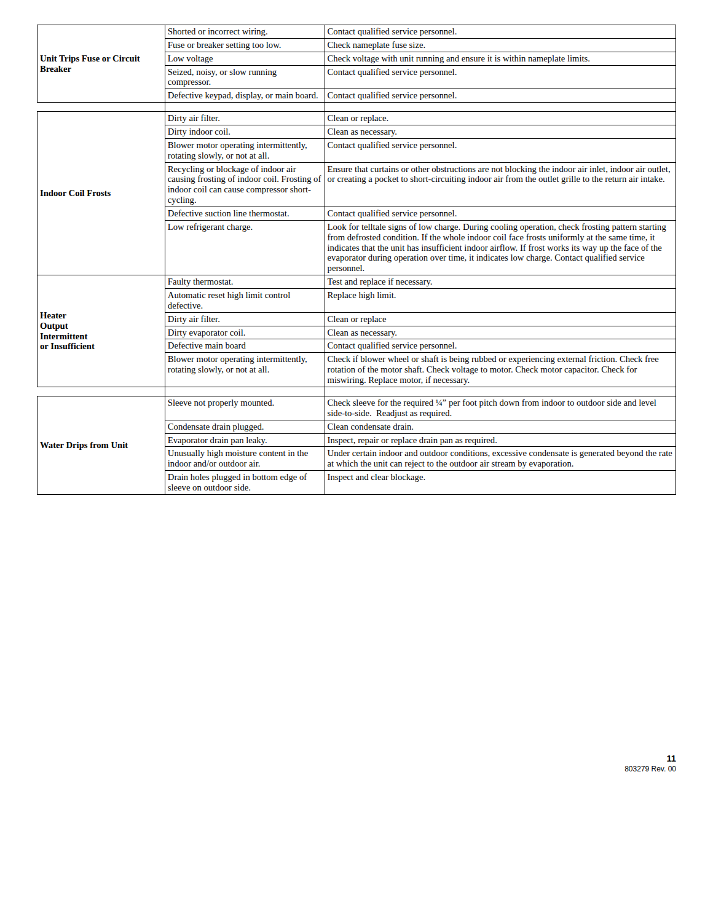| Unit Trips Fuse or Circuit Breaker | Shorted or incorrect wiring. | Contact qualified service personnel. |
| Fuse or breaker setting too low. | Check nameplate fuse size. |
| Low voltage | Check voltage with unit running and ensure it is within nameplate limits. |
| Seized, noisy, or slow running compressor. | Contact qualified service personnel. |
| Defective keypad, display, or main board. | Contact qualified service personnel. |
| Indoor Coil Frosts | Dirty air filter. | Clean or replace. |
| Dirty indoor coil. | Clean as necessary. |
| Blower motor operating intermittently, rotating slowly, or not at all. | Contact qualified service personnel. |
| Recycling or blockage of indoor air causing frosting of indoor coil. Frosting of indoor coil can cause compressor short-cycling. | Ensure that curtains or other obstructions are not blocking the indoor air inlet, indoor air outlet, or creating a pocket to short-circuiting indoor air from the outlet grille to the return air intake. |
| Defective suction line thermostat. | Contact qualified service personnel. |
| Low refrigerant charge. | Look for telltale signs of low charge. During cooling operation, check frosting pattern starting from defrosted condition. If the whole indoor coil face frosts uniformly at the same time, it indicates that the unit has insufficient indoor airflow. If frost works its way up the face of the evaporator during operation over time, it indicates low charge. Contact qualified service personnel. |
| Heater Output Intermittent or Insufficient | Faulty thermostat. | Test and replace if necessary. |
| Automatic reset high limit control defective. | Replace high limit. |
| Dirty air filter. | Clean or replace |
| Dirty evaporator coil. | Clean as necessary. |
| Defective main board | Contact qualified service personnel. |
| Blower motor operating intermittently, rotating slowly, or not at all. | Check if blower wheel or shaft is being rubbed or experiencing external friction. Check free rotation of the motor shaft. Check voltage to motor. Check motor capacitor. Check for miswiring. Replace motor, if necessary. |
| Water Drips from Unit | Sleeve not properly mounted. | Check sleeve for the required ¼” per foot pitch down from indoor to outdoor side and level side-to-side. Readjust as required. |
| Condensate drain plugged. | Clean condensate drain. |
| Evaporator drain pan leaky. | Inspect, repair or replace drain pan as required. |
| Unusually high moisture content in the indoor and/or outdoor air. | Under certain indoor and outdoor conditions, excessive condensate is generated beyond the rate at which the unit can reject to the outdoor air stream by evaporation. |
| Drain holes plugged in bottom edge of sleeve on outdoor side. | Inspect and clear blockage. |
11
803279 Rev. 00